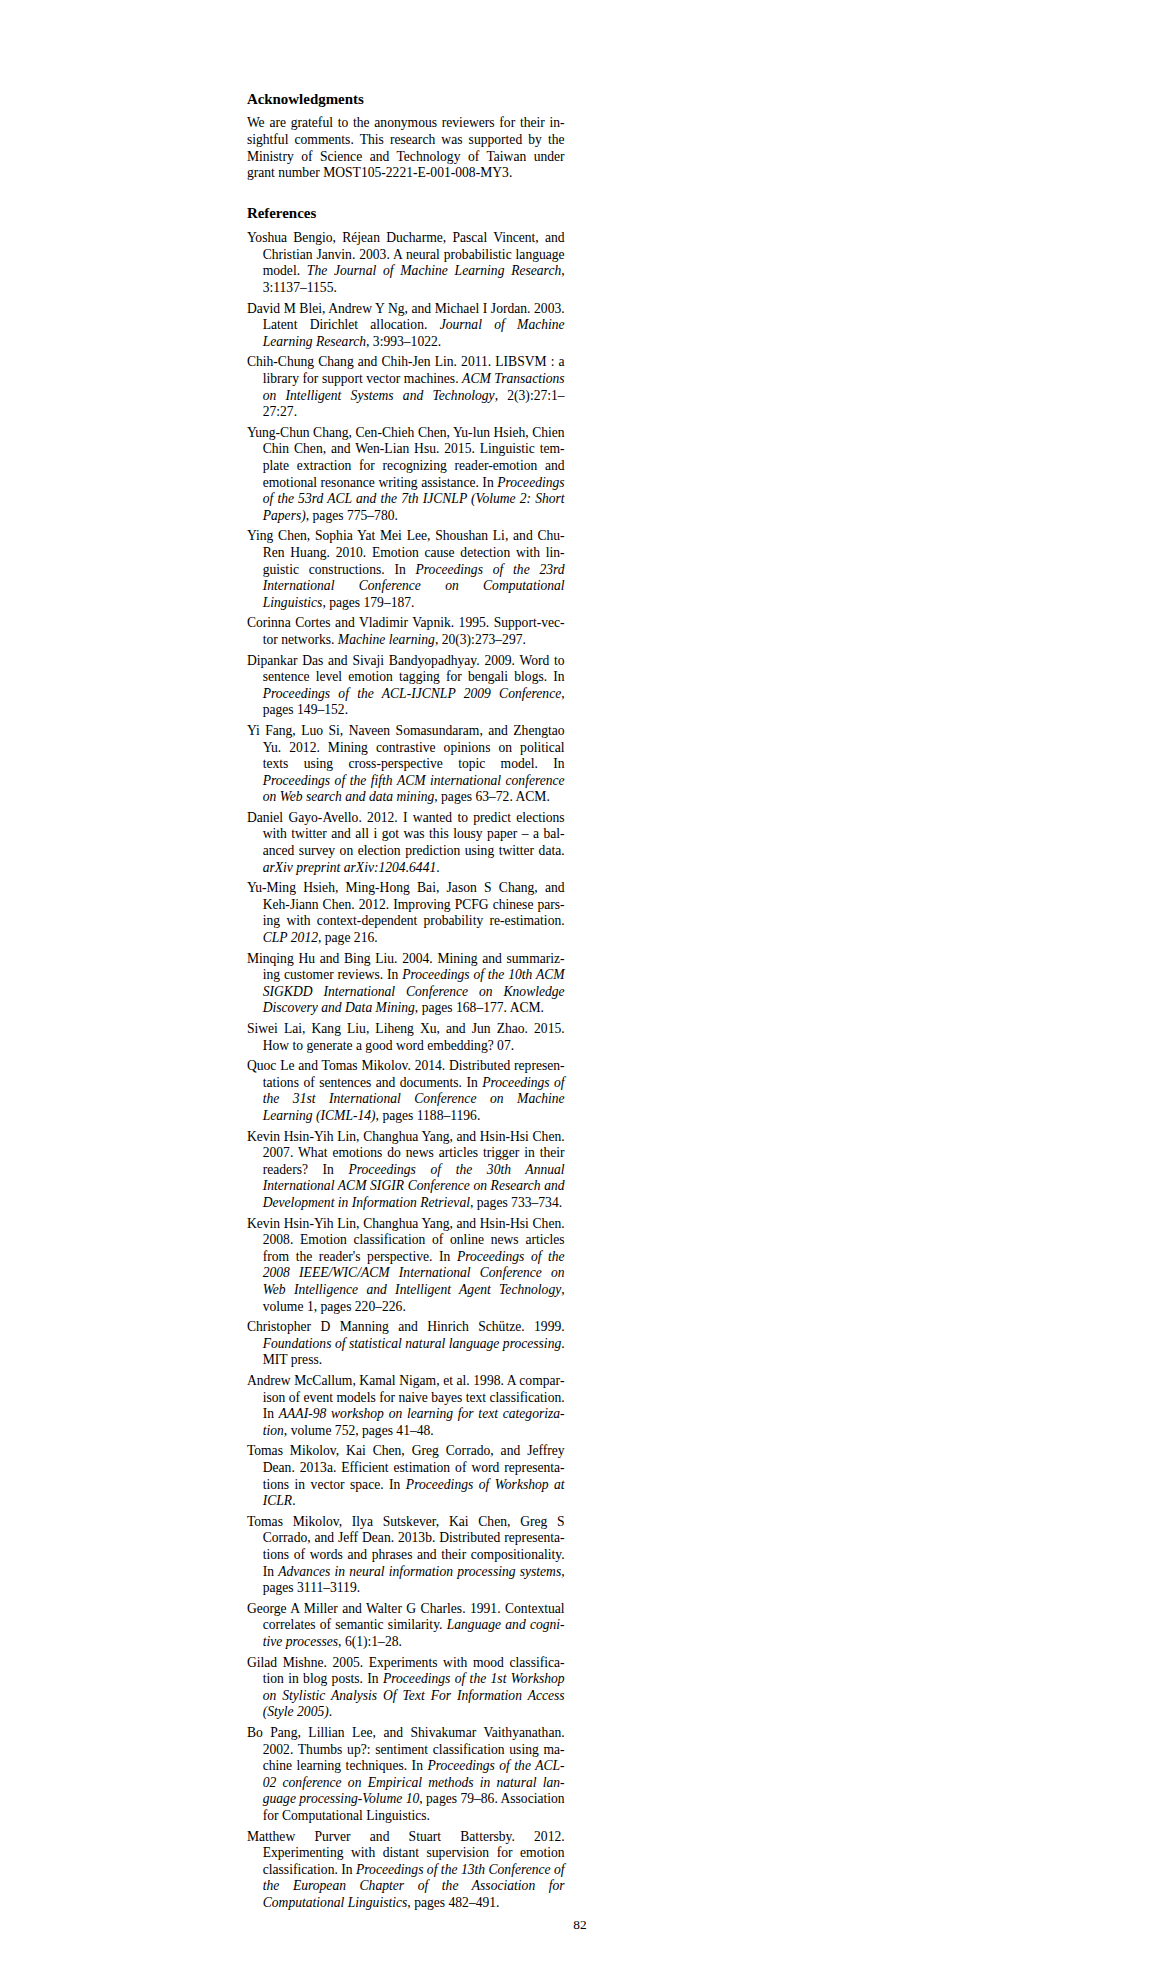Acknowledgments
We are grateful to the anonymous reviewers for their insightful comments. This research was supported by the Ministry of Science and Technology of Taiwan under grant number MOST105-2221-E-001-008-MY3.
References
Yoshua Bengio, Réjean Ducharme, Pascal Vincent, and Christian Janvin. 2003. A neural probabilistic language model. The Journal of Machine Learning Research, 3:1137–1155.
David M Blei, Andrew Y Ng, and Michael I Jordan. 2003. Latent Dirichlet allocation. Journal of Machine Learning Research, 3:993–1022.
Chih-Chung Chang and Chih-Jen Lin. 2011. LIBSVM : a library for support vector machines. ACM Transactions on Intelligent Systems and Technology, 2(3):27:1–27:27.
Yung-Chun Chang, Cen-Chieh Chen, Yu-lun Hsieh, Chien Chin Chen, and Wen-Lian Hsu. 2015. Linguistic template extraction for recognizing reader-emotion and emotional resonance writing assistance. In Proceedings of the 53rd ACL and the 7th IJCNLP (Volume 2: Short Papers), pages 775–780.
Ying Chen, Sophia Yat Mei Lee, Shoushan Li, and Chu-Ren Huang. 2010. Emotion cause detection with linguistic constructions. In Proceedings of the 23rd International Conference on Computational Linguistics, pages 179–187.
Corinna Cortes and Vladimir Vapnik. 1995. Support-vector networks. Machine learning, 20(3):273–297.
Dipankar Das and Sivaji Bandyopadhyay. 2009. Word to sentence level emotion tagging for bengali blogs. In Proceedings of the ACL-IJCNLP 2009 Conference, pages 149–152.
Yi Fang, Luo Si, Naveen Somasundaram, and Zhengtao Yu. 2012. Mining contrastive opinions on political texts using cross-perspective topic model. In Proceedings of the fifth ACM international conference on Web search and data mining, pages 63–72. ACM.
Daniel Gayo-Avello. 2012. I wanted to predict elections with twitter and all i got was this lousy paper – a balanced survey on election prediction using twitter data. arXiv preprint arXiv:1204.6441.
Yu-Ming Hsieh, Ming-Hong Bai, Jason S Chang, and Keh-Jiann Chen. 2012. Improving PCFG chinese parsing with context-dependent probability re-estimation. CLP 2012, page 216.
Minqing Hu and Bing Liu. 2004. Mining and summarizing customer reviews. In Proceedings of the 10th ACM SIGKDD International Conference on Knowledge Discovery and Data Mining, pages 168–177. ACM.
Siwei Lai, Kang Liu, Liheng Xu, and Jun Zhao. 2015. How to generate a good word embedding? 07.
Quoc Le and Tomas Mikolov. 2014. Distributed representations of sentences and documents. In Proceedings of the 31st International Conference on Machine Learning (ICML-14), pages 1188–1196.
Kevin Hsin-Yih Lin, Changhua Yang, and Hsin-Hsi Chen. 2007. What emotions do news articles trigger in their readers? In Proceedings of the 30th Annual International ACM SIGIR Conference on Research and Development in Information Retrieval, pages 733–734.
Kevin Hsin-Yih Lin, Changhua Yang, and Hsin-Hsi Chen. 2008. Emotion classification of online news articles from the reader's perspective. In Proceedings of the 2008 IEEE/WIC/ACM International Conference on Web Intelligence and Intelligent Agent Technology, volume 1, pages 220–226.
Christopher D Manning and Hinrich Schütze. 1999. Foundations of statistical natural language processing. MIT press.
Andrew McCallum, Kamal Nigam, et al. 1998. A comparison of event models for naive bayes text classification. In AAAI-98 workshop on learning for text categorization, volume 752, pages 41–48.
Tomas Mikolov, Kai Chen, Greg Corrado, and Jeffrey Dean. 2013a. Efficient estimation of word representations in vector space. In Proceedings of Workshop at ICLR.
Tomas Mikolov, Ilya Sutskever, Kai Chen, Greg S Corrado, and Jeff Dean. 2013b. Distributed representations of words and phrases and their compositionality. In Advances in neural information processing systems, pages 3111–3119.
George A Miller and Walter G Charles. 1991. Contextual correlates of semantic similarity. Language and cognitive processes, 6(1):1–28.
Gilad Mishne. 2005. Experiments with mood classification in blog posts. In Proceedings of the 1st Workshop on Stylistic Analysis Of Text For Information Access (Style 2005).
Bo Pang, Lillian Lee, and Shivakumar Vaithyanathan. 2002. Thumbs up?: sentiment classification using machine learning techniques. In Proceedings of the ACL-02 conference on Empirical methods in natural language processing-Volume 10, pages 79–86. Association for Computational Linguistics.
Matthew Purver and Stuart Battersby. 2012. Experimenting with distant supervision for emotion classification. In Proceedings of the 13th Conference of the European Chapter of the Association for Computational Linguistics, pages 482–491.
82